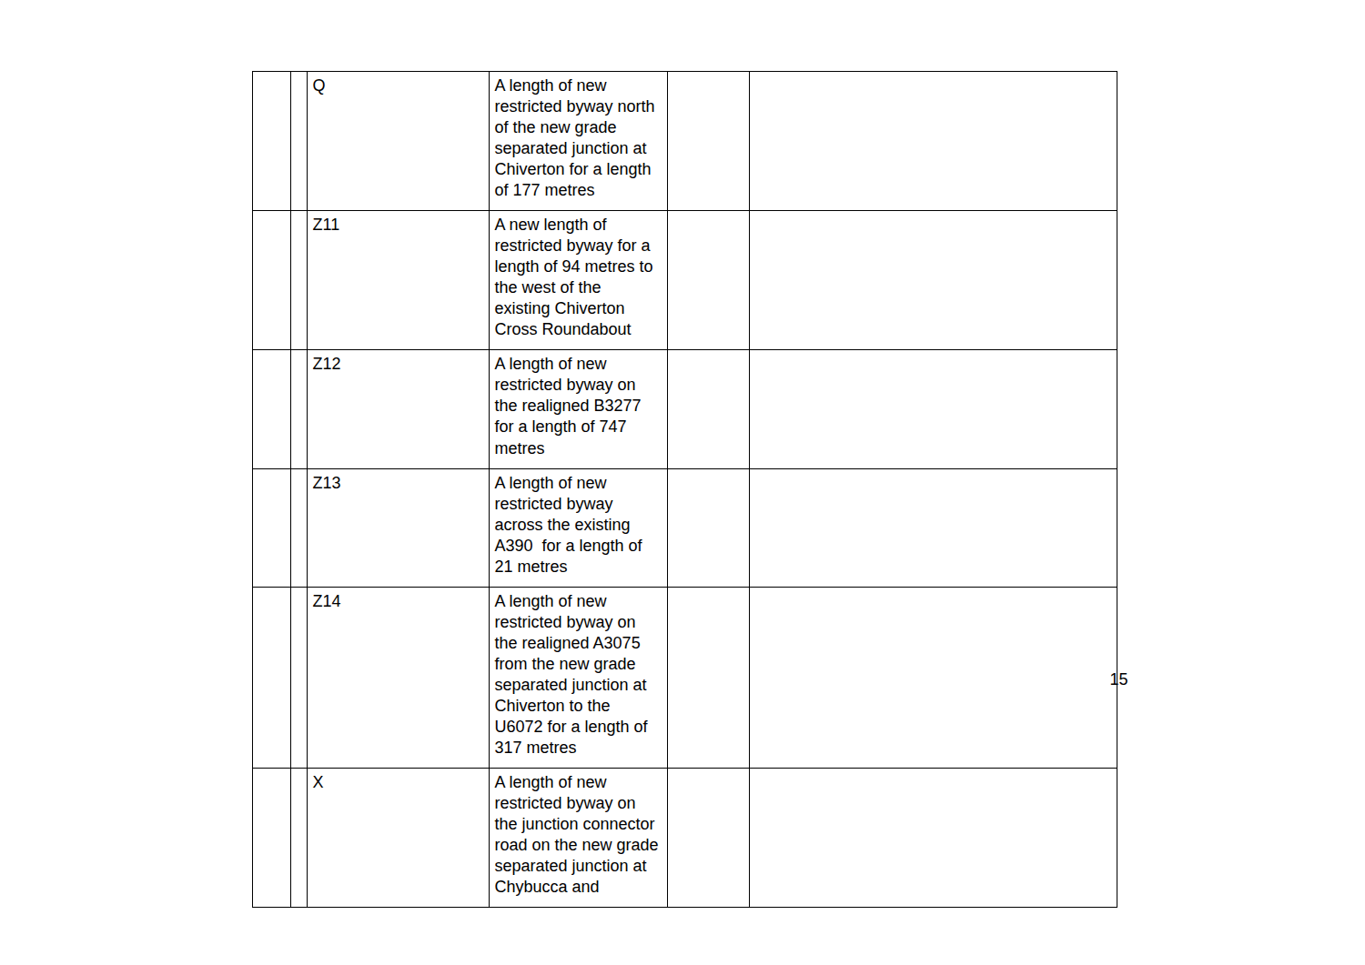| | | Q | A length of new restricted byway north of the new grade separated junction at Chiverton for a length of 177 metres | | |
| | | Z11 | A new length of restricted byway for a length of 94 metres to the west of the existing Chiverton Cross Roundabout | | |
| | | Z12 | A length of new restricted byway on the realigned B3277 for a length of 747 metres | | |
| | | Z13 | A length of new restricted byway across the existing A390 for a length of 21 metres | | |
| | | Z14 | A length of new restricted byway on the realigned A3075 from the new grade separated junction at Chiverton to the U6072 for a length of 317 metres | | |
| | | X | A length of new restricted byway on the junction connector road on the new grade separated junction at Chybucca and | | |
15